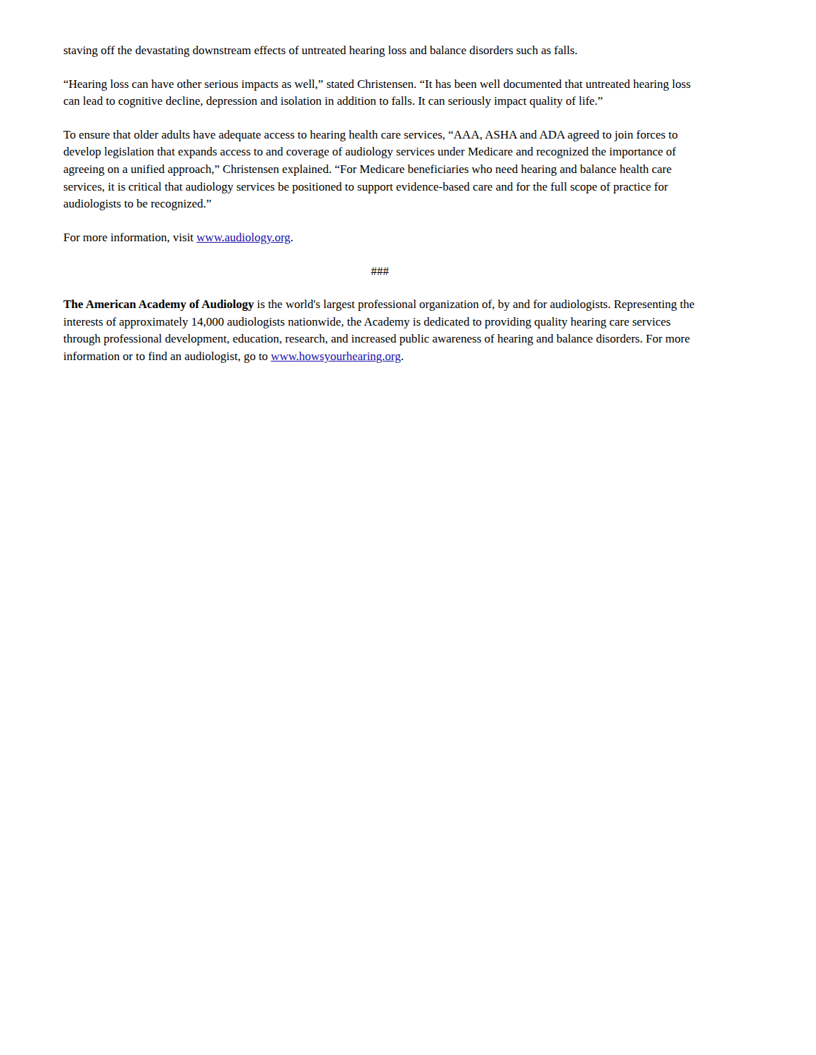staving off the devastating downstream effects of untreated hearing loss and balance disorders such as falls.
“Hearing loss can have other serious impacts as well,” stated Christensen. “It has been well documented that untreated hearing loss can lead to cognitive decline, depression and isolation in addition to falls. It can seriously impact quality of life.”
To ensure that older adults have adequate access to hearing health care services, “AAA, ASHA and ADA agreed to join forces to develop legislation that expands access to and coverage of audiology services under Medicare and recognized the importance of agreeing on a unified approach,” Christensen explained. “For Medicare beneficiaries who need hearing and balance health care services, it is critical that audiology services be positioned to support evidence-based care and for the full scope of practice for audiologists to be recognized.”
For more information, visit www.audiology.org.
###
The American Academy of Audiology is the world's largest professional organization of, by and for audiologists. Representing the interests of approximately 14,000 audiologists nationwide, the Academy is dedicated to providing quality hearing care services through professional development, education, research, and increased public awareness of hearing and balance disorders. For more information or to find an audiologist, go to www.howsyourhearing.org.